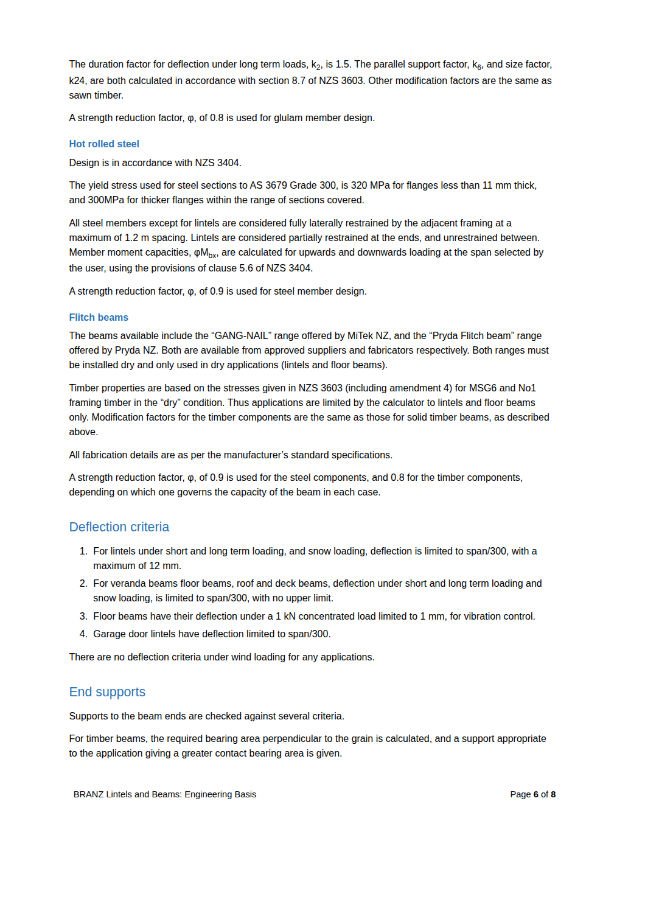The duration factor for deflection under long term loads, k2, is 1.5. The parallel support factor, k6, and size factor, k24, are both calculated in accordance with section 8.7 of NZS 3603. Other modification factors are the same as sawn timber.
A strength reduction factor, φ, of 0.8 is used for glulam member design.
Hot rolled steel
Design is in accordance with NZS 3404.
The yield stress used for steel sections to AS 3679 Grade 300, is 320 MPa for flanges less than 11 mm thick, and 300MPa for thicker flanges within the range of sections covered.
All steel members except for lintels are considered fully laterally restrained by the adjacent framing at a maximum of 1.2 m spacing. Lintels are considered partially restrained at the ends, and unrestrained between. Member moment capacities, φMbx, are calculated for upwards and downwards loading at the span selected by the user, using the provisions of clause 5.6 of NZS 3404.
A strength reduction factor, φ, of 0.9 is used for steel member design.
Flitch beams
The beams available include the “GANG-NAIL” range offered by MiTek NZ, and the “Pryda Flitch beam” range offered by Pryda NZ. Both are available from approved suppliers and fabricators respectively. Both ranges must be installed dry and only used in dry applications (lintels and floor beams).
Timber properties are based on the stresses given in NZS 3603 (including amendment 4) for MSG6 and No1 framing timber in the “dry” condition. Thus applications are limited by the calculator to lintels and floor beams only. Modification factors for the timber components are the same as those for solid timber beams, as described above.
All fabrication details are as per the manufacturer’s standard specifications.
A strength reduction factor, φ, of 0.9 is used for the steel components, and 0.8 for the timber components, depending on which one governs the capacity of the beam in each case.
Deflection criteria
For lintels under short and long term loading, and snow loading, deflection is limited to span/300, with a maximum of 12 mm.
For veranda beams floor beams, roof and deck beams, deflection under short and long term loading and snow loading, is limited to span/300, with no upper limit.
Floor beams have their deflection under a 1 kN concentrated load limited to 1 mm, for vibration control.
Garage door lintels have deflection limited to span/300.
There are no deflection criteria under wind loading for any applications.
End supports
Supports to the beam ends are checked against several criteria.
For timber beams, the required bearing area perpendicular to the grain is calculated, and a support appropriate to the application giving a greater contact bearing area is given.
BRANZ Lintels and Beams: Engineering Basis Page 6 of 8